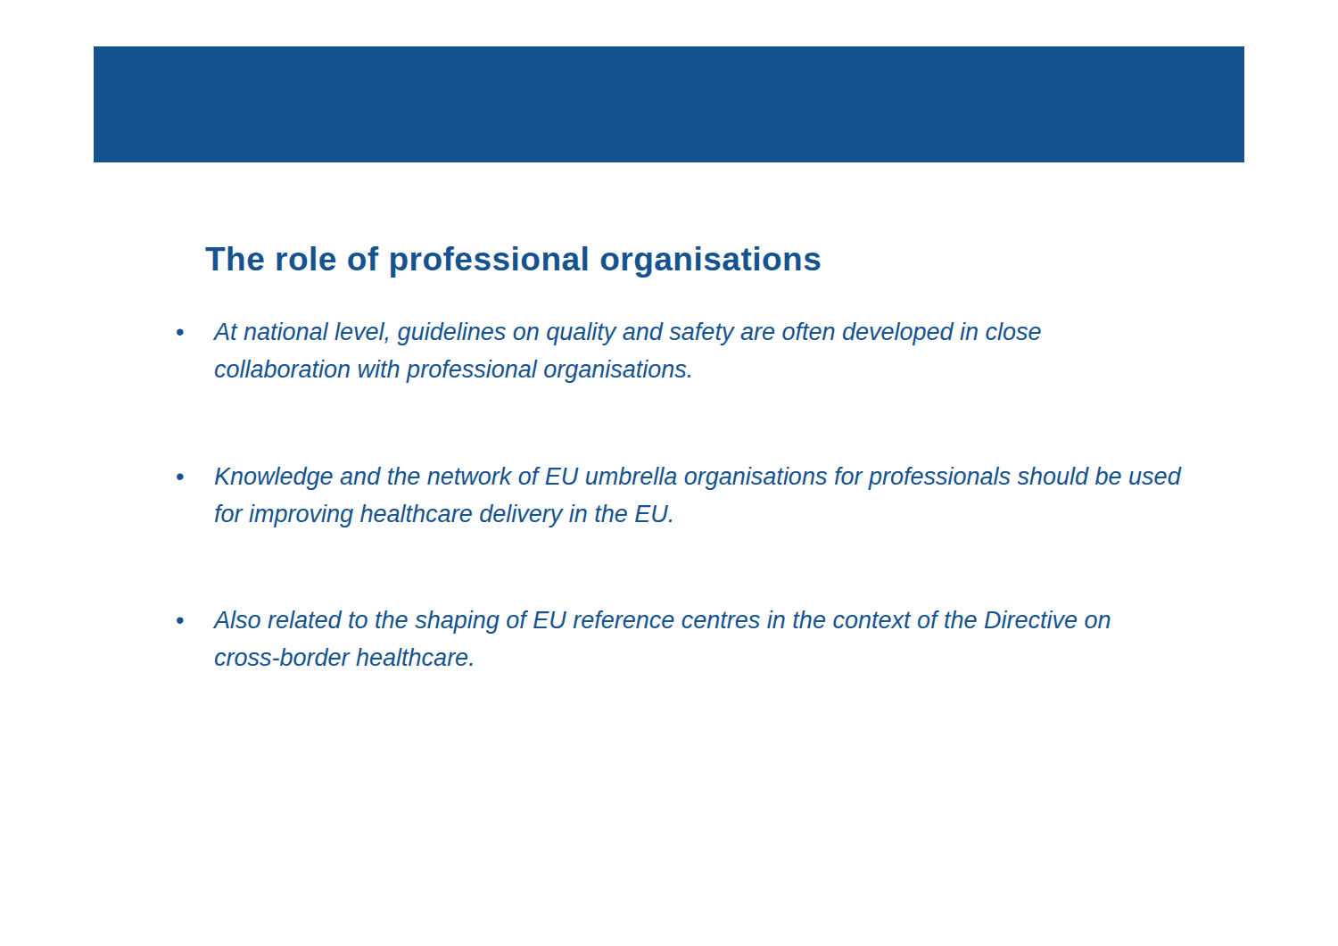The role of professional organisations
At national level, guidelines on quality and safety are often developed in close collaboration with professional organisations.
Knowledge and the network of EU umbrella organisations for professionals should be used for improving healthcare delivery in the EU.
Also related to the shaping of EU reference centres in the context of the Directive on cross-border healthcare.